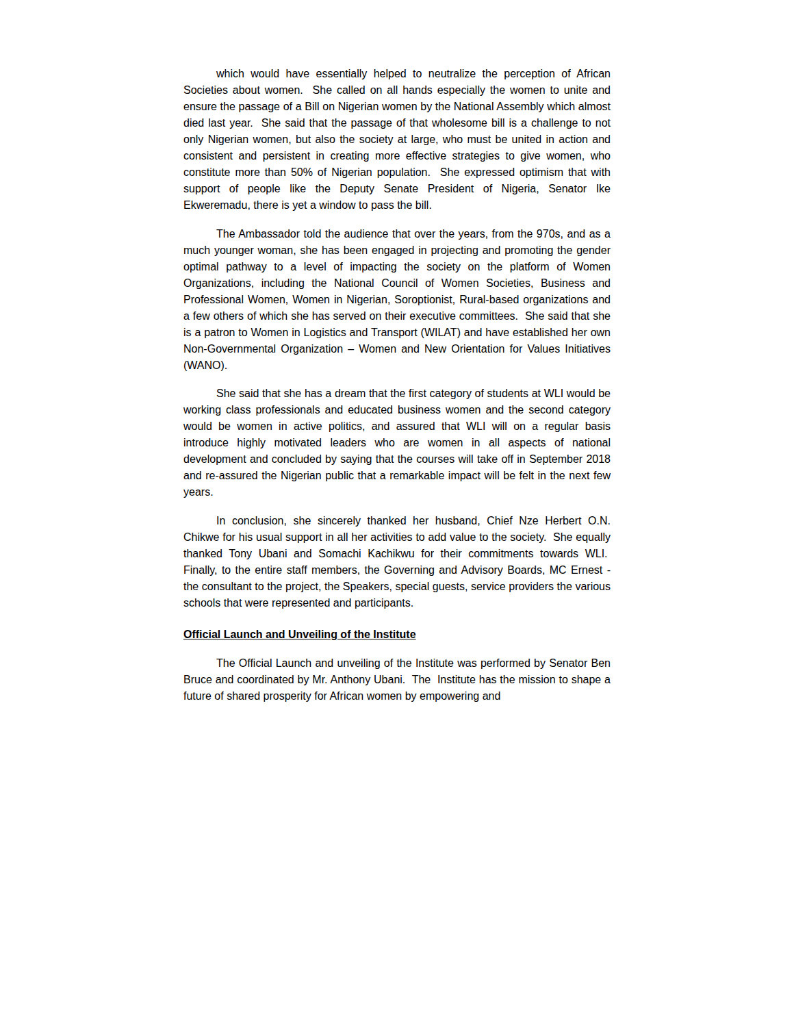which would have essentially helped to neutralize the perception of African Societies about women. She called on all hands especially the women to unite and ensure the passage of a Bill on Nigerian women by the National Assembly which almost died last year. She said that the passage of that wholesome bill is a challenge to not only Nigerian women, but also the society at large, who must be united in action and consistent and persistent in creating more effective strategies to give women, who constitute more than 50% of Nigerian population. She expressed optimism that with support of people like the Deputy Senate President of Nigeria, Senator Ike Ekweremadu, there is yet a window to pass the bill.
The Ambassador told the audience that over the years, from the 970s, and as a much younger woman, she has been engaged in projecting and promoting the gender optimal pathway to a level of impacting the society on the platform of Women Organizations, including the National Council of Women Societies, Business and Professional Women, Women in Nigerian, Soroptionist, Rural-based organizations and a few others of which she has served on their executive committees. She said that she is a patron to Women in Logistics and Transport (WILAT) and have established her own Non-Governmental Organization – Women and New Orientation for Values Initiatives (WANO).
She said that she has a dream that the first category of students at WLI would be working class professionals and educated business women and the second category would be women in active politics, and assured that WLI will on a regular basis introduce highly motivated leaders who are women in all aspects of national development and concluded by saying that the courses will take off in September 2018 and re-assured the Nigerian public that a remarkable impact will be felt in the next few years.
In conclusion, she sincerely thanked her husband, Chief Nze Herbert O.N. Chikwe for his usual support in all her activities to add value to the society. She equally thanked Tony Ubani and Somachi Kachikwu for their commitments towards WLI. Finally, to the entire staff members, the Governing and Advisory Boards, MC Ernest - the consultant to the project, the Speakers, special guests, service providers the various schools that were represented and participants.
Official Launch and Unveiling of the Institute
The Official Launch and unveiling of the Institute was performed by Senator Ben Bruce and coordinated by Mr. Anthony Ubani. The Institute has the mission to shape a future of shared prosperity for African women by empowering and